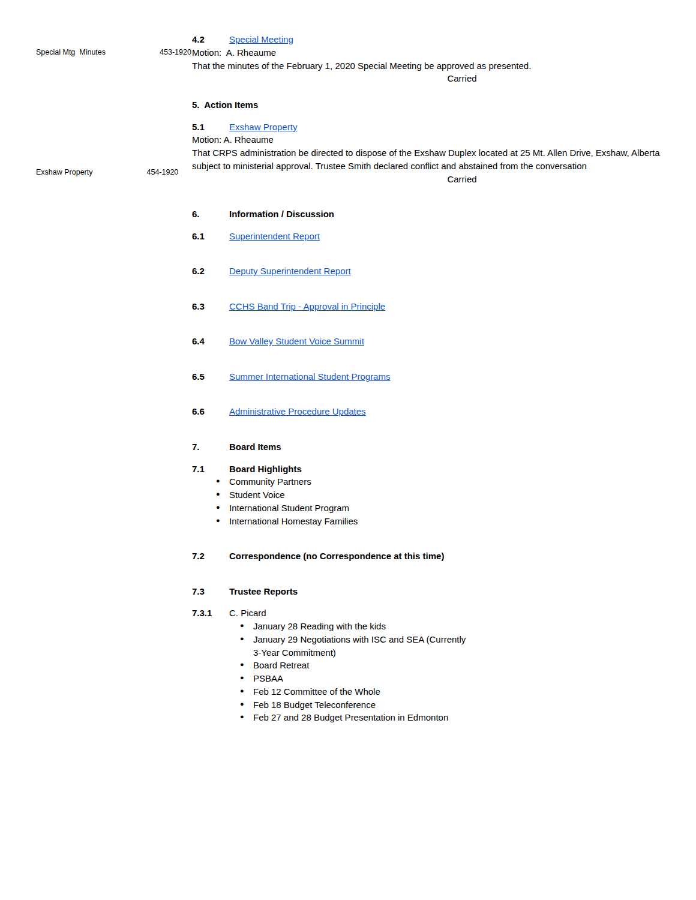Special Mtg Minutes 453-1920
Exshaw Property 454-1920
4.2 Special Meeting
Motion: A. Rheaume
That the minutes of the February 1, 2020 Special Meeting be approved as presented.
Carried
5. Action Items
5.1 Exshaw Property
Motion: A. Rheaume
That CRPS administration be directed to dispose of the Exshaw Duplex located at 25 Mt. Allen Drive, Exshaw, Alberta subject to ministerial approval. Trustee Smith declared conflict and abstained from the conversation
Carried
6. Information / Discussion
6.1 Superintendent Report
6.2 Deputy Superintendent Report
6.3 CCHS Band Trip - Approval in Principle
6.4 Bow Valley Student Voice Summit
6.5 Summer International Student Programs
6.6 Administrative Procedure Updates
7. Board Items
7.1 Board Highlights
Community Partners
Student Voice
International Student Program
International Homestay Families
7.2 Correspondence (no Correspondence at this time)
7.3 Trustee Reports
7.3.1 C. Picard
January 28 Reading with the kids
January 29 Negotiations with ISC and SEA (Currently
3-Year Commitment)
Board Retreat
PSBAA
Feb 12 Committee of the Whole
Feb 18 Budget Teleconference
Feb 27 and 28 Budget Presentation in Edmonton